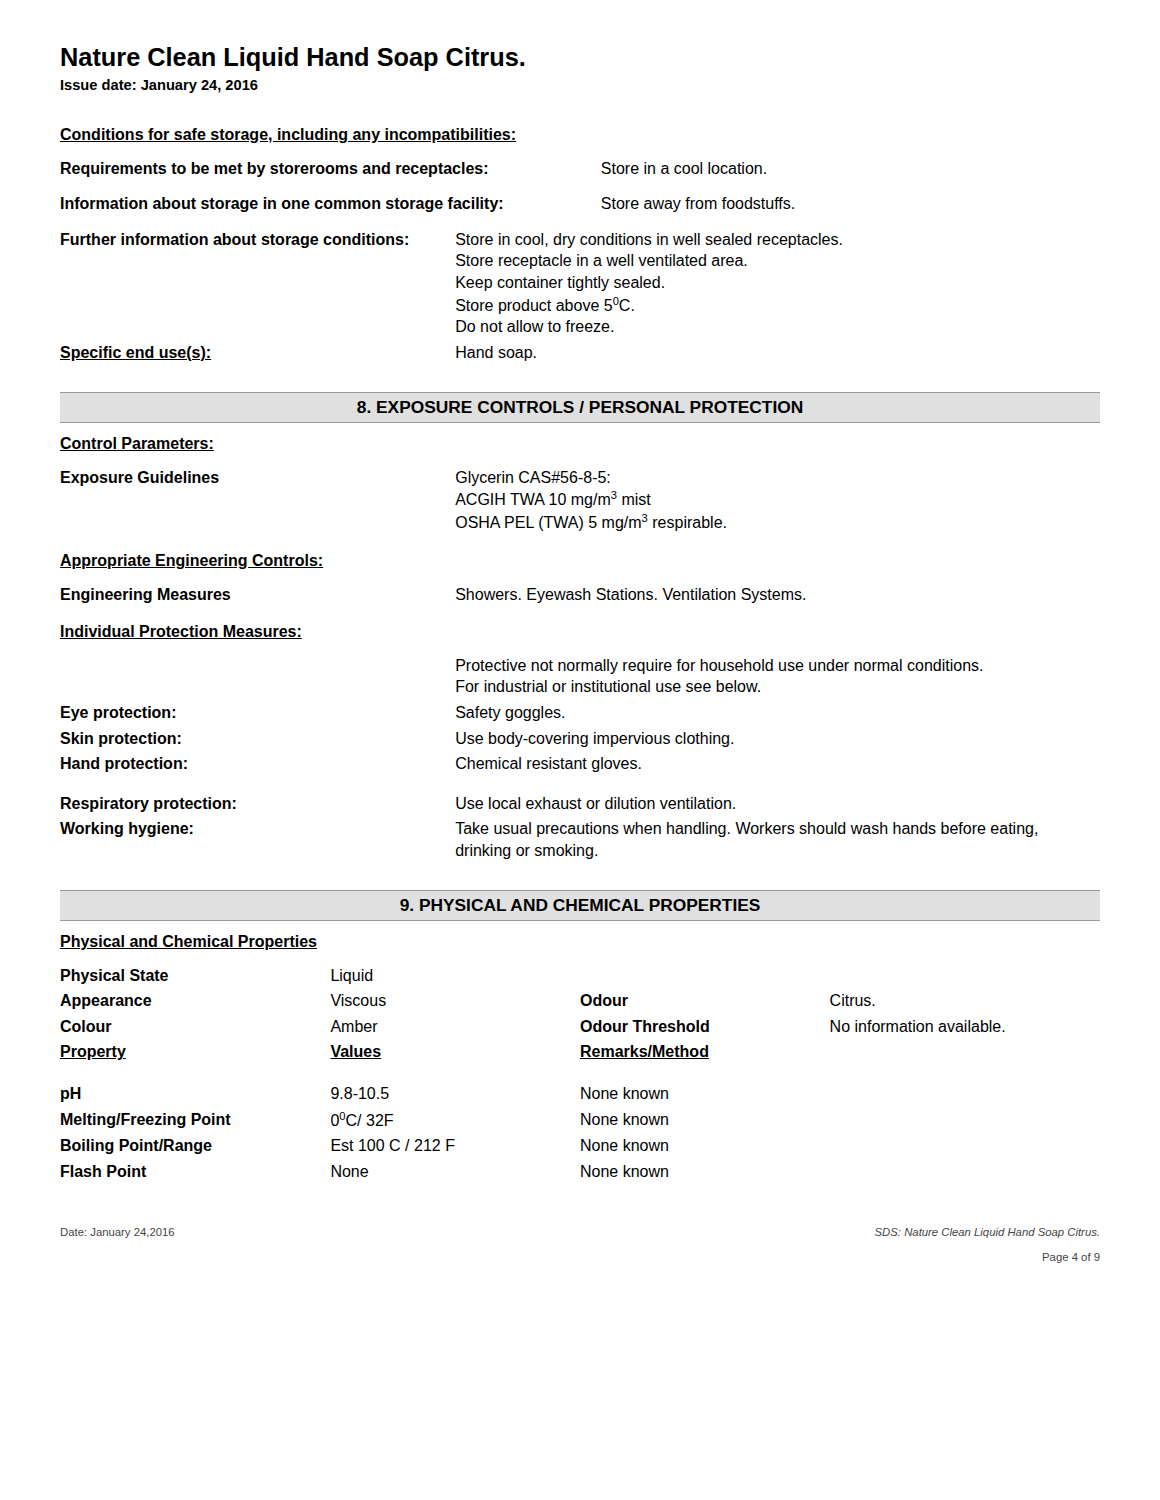Nature Clean Liquid Hand Soap Citrus.
Issue date: January 24, 2016
Conditions for safe storage, including any incompatibilities:
| Requirements to be met by storerooms and receptacles: | Store in a cool location. |
| Information about storage in one common storage facility: | Store away from foodstuffs. |
| Further information about storage conditions: | Store in cool, dry conditions in well sealed receptacles. Store receptacle in a well ventilated area. Keep container tightly sealed. Store product above 5 0 C. Do not allow to freeze. |
| Specific end use(s): | Hand soap. |
8. EXPOSURE CONTROLS / PERSONAL PROTECTION
Control Parameters:
| Exposure Guidelines | Glycerin CAS#56-8-5: ACGIH TWA 10 mg/m 3 mist OSHA PEL (TWA) 5 mg/m 3 respirable. |
Appropriate Engineering Controls:
| Engineering Measures | Showers. Eyewash Stations. Ventilation Systems. |
Individual Protection Measures:
| | Protective not normally require for household use under normal conditions. For industrial or institutional use see below. |
| Eye protection: | Safety goggles. |
| Skin protection: | Use body-covering impervious clothing. |
| Hand protection: | Chemical resistant gloves. |
| Respiratory protection: | Use local exhaust or dilution ventilation. |
| Working hygiene: | Take usual precautions when handling. Workers should wash hands before eating, drinking or smoking. |
9. PHYSICAL AND CHEMICAL PROPERTIES
Physical and Chemical Properties
| Physical State | Liquid | | |
| Appearance | Viscous | Odour | Citrus. |
| Colour | Amber | Odour Threshold | No information available. |
| Property | Values | Remarks/Method | |
| pH | 9.8-10.5 | None known | |
| Melting/Freezing Point | 0 0 C/ 32F | None known | |
| Boiling Point/Range | Est 100 C / 212 F | None known | |
| Flash Point | None | None known | |
Date: January 24,2016
SDS: Nature Clean Liquid Hand Soap Citrus.
Page 4 of 9